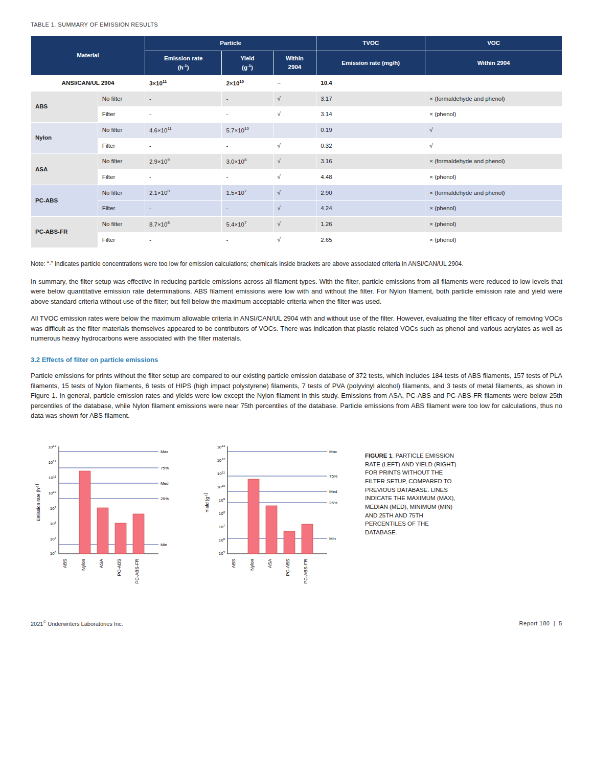TABLE 1. SUMMARY OF EMISSION RESULTS
| Material | Particle | TVOC | VOC |
| --- | --- | --- | --- |
| Emission rate (h -1 ) | Yield (g -1 ) | Within 2904 | Emission rate (mg/h) | Within 2904 |
| ANSI/CAN/UL 2904 | 3×10 11 | 2×10 10 | – | 10.4 | |
| ABS | No filter | - | - | √ | 3.17 | × (formaldehyde and phenol) |
| Filter | - | - | √ | 3.14 | × (phenol) |
| Nylon | No filter | 4.6×10 11 | 5.7×10 10 | | 0.19 | √ |
| Filter | - | - | √ | 0.32 | √ |
| ASA | No filter | 2.9×10 9 | 3.0×10 8 | √ | 3.16 | × (formaldehyde and phenol) |
| Filter | - | - | √ | 4.48 | × (phenol) |
| PC-ABS | No filter | 2.1×10 8 | 1.5×10 7 | √ | 2.90 | × (formaldehyde and phenol) |
| Filter | - | - | √ | 4.24 | × (phenol) |
| PC-ABS-FR | No filter | 8.7×10 8 | 5.4×10 7 | √ | 1.26 | × (phenol) |
| Filter | - | - | √ | 2.65 | × (phenol) |
Note: “-” indicates particle concentrations were too low for emission calculations; chemicals inside brackets are above associated criteria in ANSI/CAN/UL 2904.
In summary, the filter setup was effective in reducing particle emissions across all filament types. With the filter, particle emissions from all filaments were reduced to low levels that were below quantitative emission rate determinations. ABS filament emissions were low with and without the filter. For Nylon filament, both particle emission rate and yield were above standard criteria without use of the filter; but fell below the maximum acceptable criteria when the filter was used.
All TVOC emission rates were below the maximum allowable criteria in ANSI/CAN/UL 2904 with and without use of the filter. However, evaluating the filter efficacy of removing VOCs was difficult as the filter materials themselves appeared to be contributors of VOCs. There was indication that plastic related VOCs such as phenol and various acrylates as well as numerous heavy hydrocarbons were associated with the filter materials.
3.2 Effects of filter on particle emissions
Particle emissions for prints without the filter setup are compared to our existing particle emission database of 372 tests, which includes 184 tests of ABS filaments, 157 tests of PLA filaments, 15 tests of Nylon filaments, 6 tests of HIPS (high impact polystyrene) filaments, 7 tests of PVA (polyvinyl alcohol) filaments, and 3 tests of metal filaments, as shown in Figure 1. In general, particle emission rates and yields were low except the Nylon filament in this study. Emissions from ASA, PC-ABS and PC-ABS-FR filaments were below 25th percentiles of the database, while Nylon filament emissions were near 75th percentiles of the database. Particle emissions from ABS filament were too low for calculations, thus no data was shown for ABS filament.
1013 1012 1011 1010 109 108 107 106 Emission rate (h-1) Max 75% Med 25% Min ABS Nylon ASA PC-ABS PC-ABS-FR
1013 1012 1011 1010 109 108 107 106 105 Yield (g-1) Max 75% Med 25% Min ABS Nylon ASA PC-ABS PC-ABS-FR
FIGURE 1. PARTICLE EMISSION RATE (LEFT) AND YIELD (RIGHT) FOR PRINTS WITHOUT THE FILTER SETUP, COMPARED TO PREVIOUS DATABASE. LINES INDICATE THE MAXIMUM (MAX), MEDIAN (MED), MINIMUM (MIN) AND 25TH AND 75TH PERCENTILES OF THE DATABASE.
2021© Underwriters Laboratories Inc.
Report 180 | 5